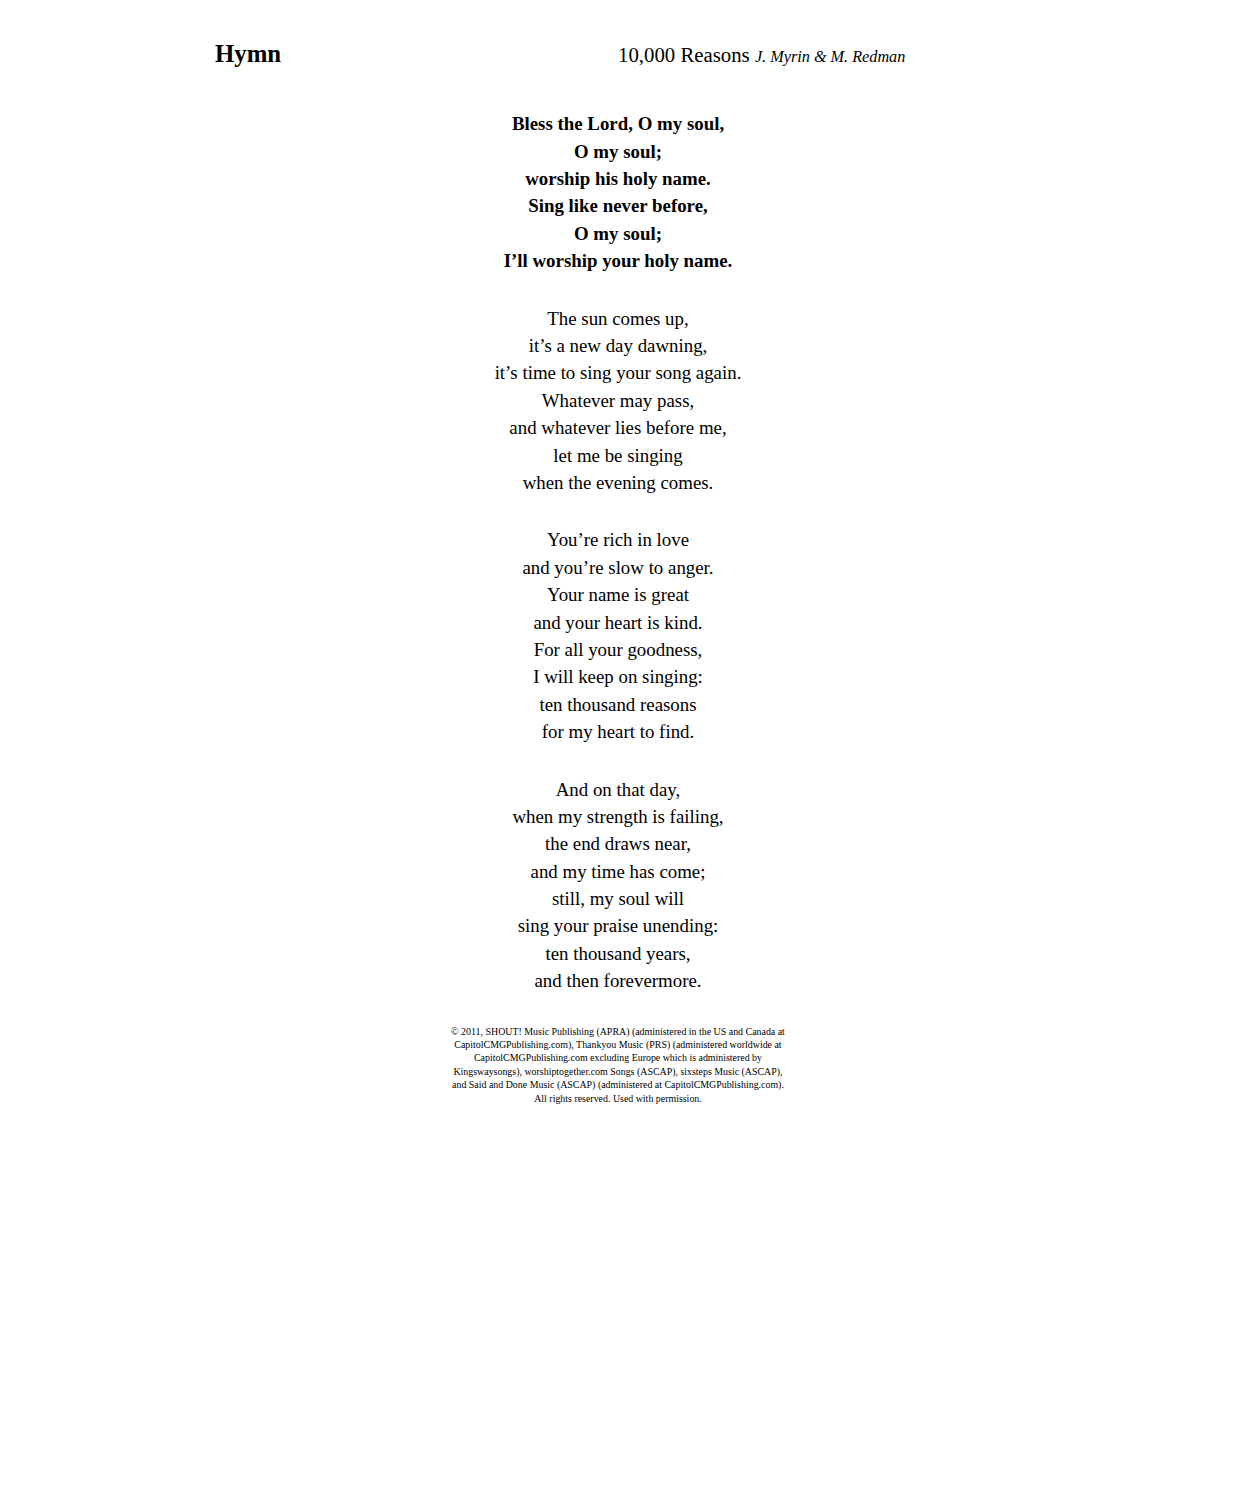Hymn
10,000 Reasons J. Myrin & M. Redman
Bless the Lord, O my soul,
O my soul;
worship his holy name.
Sing like never before,
O my soul;
I’ll worship your holy name.
The sun comes up,
it’s a new day dawning,
it’s time to sing your song again.
Whatever may pass,
and whatever lies before me,
let me be singing
when the evening comes.
You’re rich in love
and you’re slow to anger.
Your name is great
and your heart is kind.
For all your goodness,
I will keep on singing:
ten thousand reasons
for my heart to find.
And on that day,
when my strength is failing,
the end draws near,
and my time has come;
still, my soul will
sing your praise unending:
ten thousand years,
and then forevermore.
© 2011, SHOUT! Music Publishing (APRA) (administered in the US and Canada at CapitolCMGPublishing.com), Thankyou Music (PRS) (administered worldwide at CapitolCMGPublishing.com excluding Europe which is administered by Kingswaysongs), worshiptogether.com Songs (ASCAP), sixsteps Music (ASCAP), and Said and Done Music (ASCAP) (administered at CapitolCMGPublishing.com). All rights reserved. Used with permission.